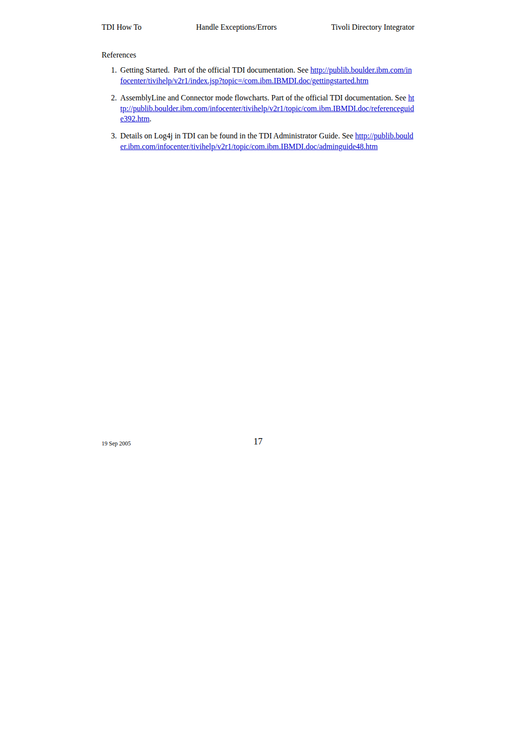TDI How To Handle Exceptions/Errors Tivoli Directory Integrator
References
Getting Started. Part of the official TDI documentation. See http://publib.boulder.ibm.com/infocenter/tivihelp/v2r1/index.jsp?topic=/com.ibm.IBMDI.doc/gettingstarted.htm
AssemblyLine and Connector mode flowcharts. Part of the official TDI documentation. See http://publib.boulder.ibm.com/infocenter/tivihelp/v2r1/topic/com.ibm.IBMDI.doc/referenceguide392.htm.
Details on Log4j in TDI can be found in the TDI Administrator Guide. See http://publib.boulder.ibm.com/infocenter/tivihelp/v2r1/topic/com.ibm.IBMDI.doc/adminguide48.htm
19 Sep 2005
17